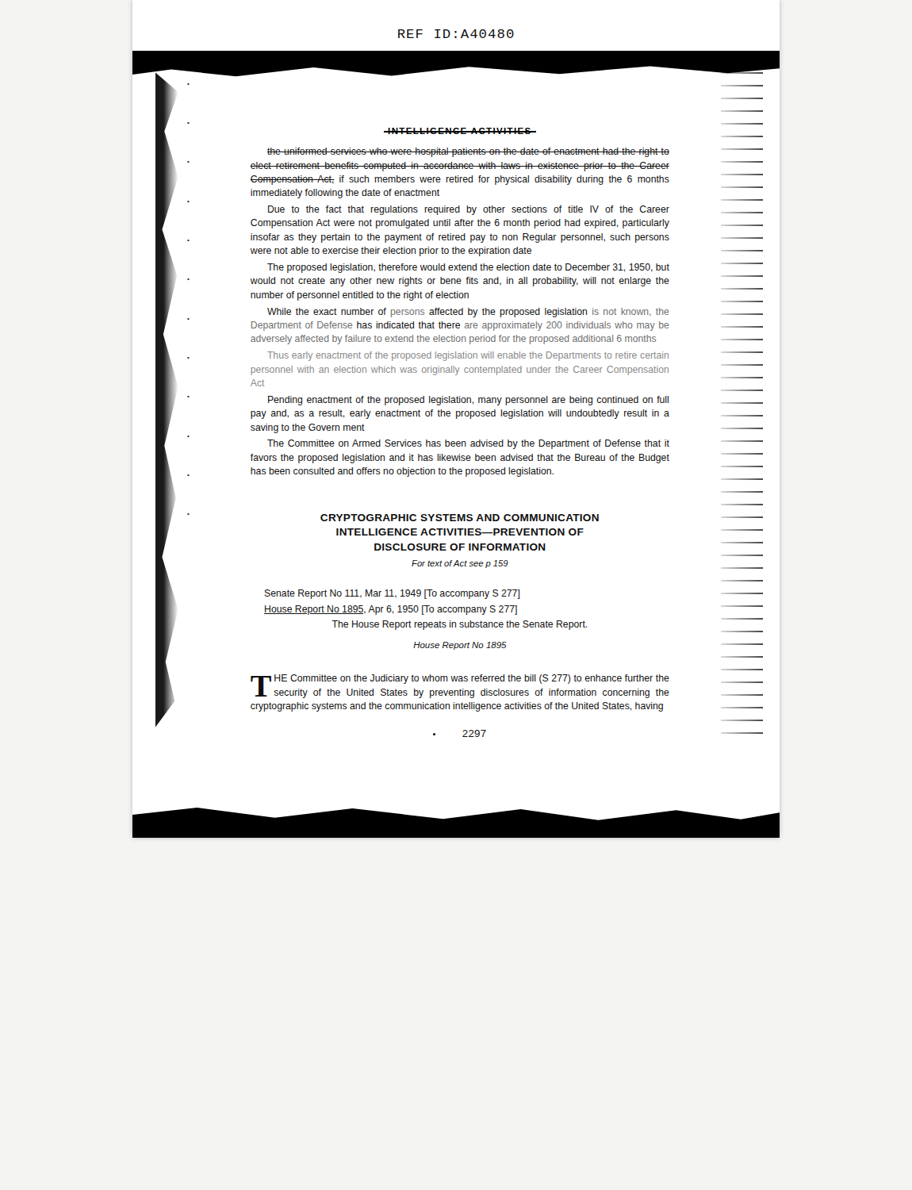REF ID:A40480
• • • • • • • • • • • •
INTELLIGENCE ACTIVITIES
the uniformed services who were hospital patients on the date of enactment had the right to elect retirement benefits computed in accordance with laws in existence prior to the Career Compensation Act, if such members were retired for physical disability during the 6 months immediately following the date of enactment
Due to the fact that regulations required by other sections of title IV of the Career Compensation Act were not promulgated until after the 6 month period had expired, particularly insofar as they pertain to the payment of retired pay to non Regular personnel, such persons were not able to exercise their election prior to the expiration date
The proposed legislation, therefore would extend the election date to December 31, 1950, but would not create any other new rights or bene fits and, in all probability, will not enlarge the number of personnel entitled to the right of election
While the exact number of persons affected by the proposed legislation is not known, the Department of Defense has indicated that there are approximately 200 individuals who may be adversely affected by failure to extend the election period for the proposed additional 6 months
Thus early enactment of the proposed legislation will enable the Departments to retire certain personnel with an election which was originally contemplated under the Career Compensation Act
Pending enactment of the proposed legislation, many personnel are being continued on full pay and, as a result, early enactment of the proposed legislation will undoubtedly result in a saving to the Govern ment
The Committee on Armed Services has been advised by the Department of Defense that it favors the proposed legislation and it has likewise been advised that the Bureau of the Budget has been consulted and offers no objection to the proposed legislation.
CRYPTOGRAPHIC SYSTEMS AND COMMUNICATION
INTELLIGENCE ACTIVITIES—PREVENTION OF
DISCLOSURE OF INFORMATION
For text of Act see p 159
Senate Report No 111, Mar 11, 1949 [To accompany S 277]
House Report No 1895, Apr 6, 1950 [To accompany S 277]
The House Report repeats in substance the Senate Report.
House Report No 1895
THE Committee on the Judiciary to whom was referred the bill (S 277) to enhance further the security of the United States by preventing disclosures of information concerning the cryptographic systems and the communication intelligence activities of the United States, having
2297